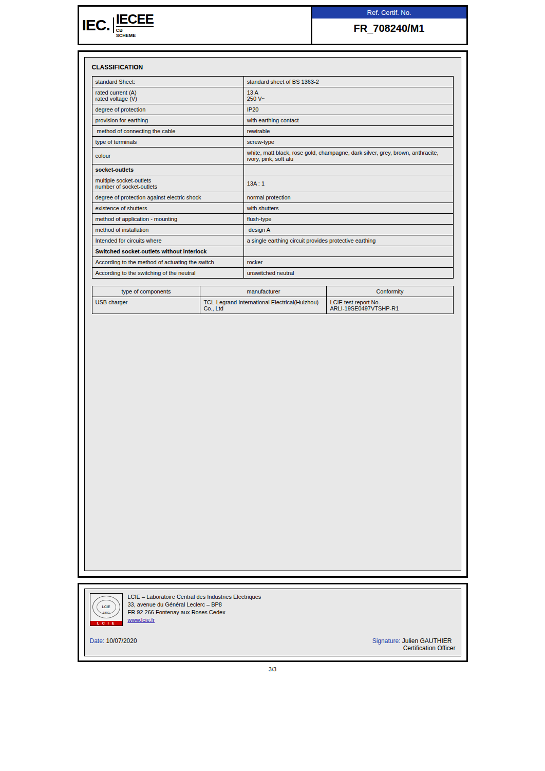IEC.
IECEE
CB
SCHEME
Ref. Certif. No.
FR_708240/M1
CLASSIFICATION
| standard Sheet: | standard sheet of BS 1363-2 |
| rated current (A) rated voltage (V) | 13 A 250 V~ |
| degree of protection | IP20 |
| provision for earthing | with earthing contact |
| method of connecting the cable | rewirable |
| type of terminals | screw-type |
| colour | white, matt black, rose gold, champagne, dark silver, grey, brown, anthracite, ivory, pink, soft alu |
| socket-outlets | |
| multiple socket-outlets number of socket-outlets | 13A : 1 |
| degree of protection against electric shock | normal protection |
| existence of shutters | with shutters |
| method of application - mounting | flush-type |
| method of installation | design A |
| Intended for circuits where | a single earthing circuit provides protective earthing |
| Switched socket-outlets without interlock | |
| According to the method of actuating the switch | rocker |
| According to the switching of the neutral | unswitched neutral |
| type of components | manufacturer | Conformity |
| --- | --- | --- |
| USB charger | TCL-Legrand International Electrical(Huizhou) Co., Ltd | LCIE test report No. ARLI-19SE0497VTSHP-R1 |
LCIE
1893
L C I E
LCIE – Laboratoire Central des Industries Electriques
33, avenue du Général Leclerc – BP8
FR 92 266 Fontenay aux Roses Cedex
www.lcie.fr
Date: 10/07/2020
Signature: Julien GAUTHIER
Certification Officer
3/3